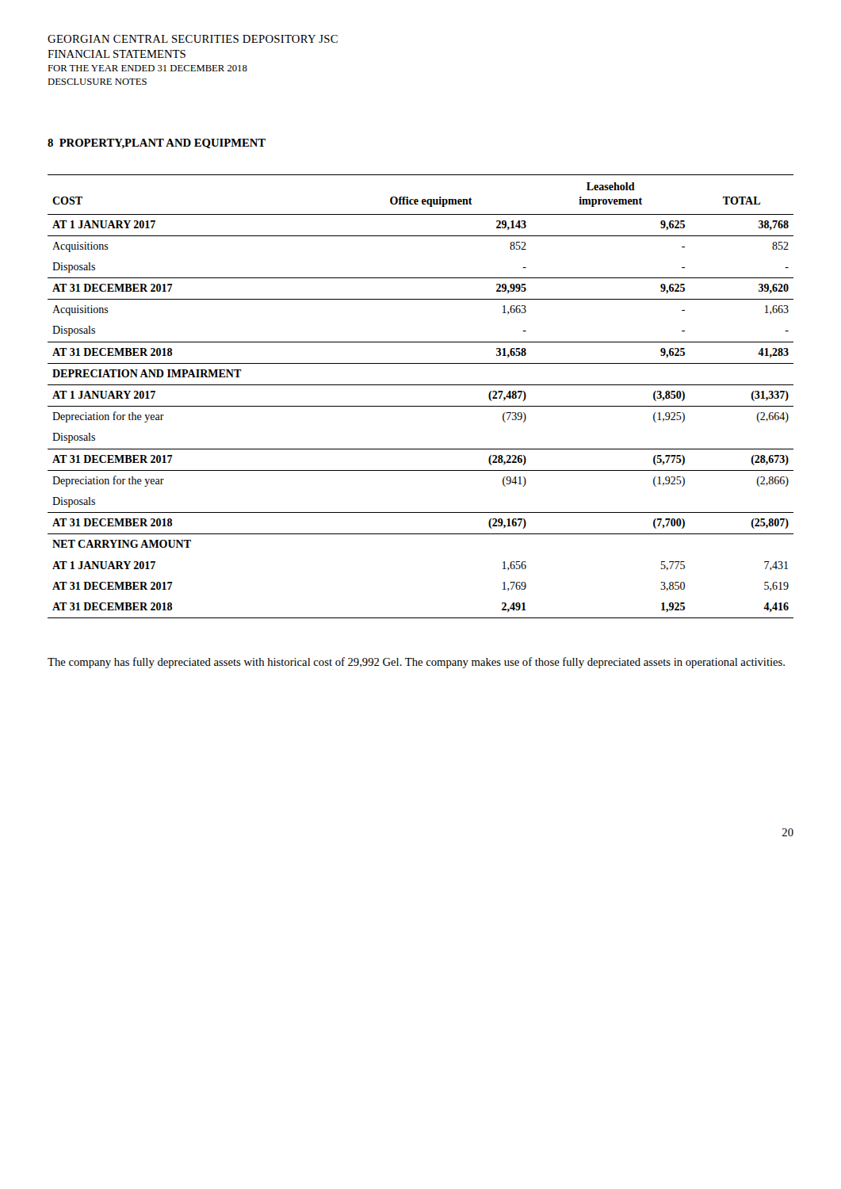GEORGIAN CENTRAL SECURITIES DEPOSITORY JSC
FINANCIAL STATEMENTS
FOR THE YEAR ENDED 31 DECEMBER 2018
DESCLUSURE NOTES
8 PROPERTY,PLANT AND EQUIPMENT
| COST | Office equipment | Leasehold improvement | TOTAL |
| --- | --- | --- | --- |
| AT 1 JANUARY 2017 | 29,143 | 9,625 | 38,768 |
| Acquisitions | 852 | - | 852 |
| Disposals | - | - | - |
| AT 31 DECEMBER 2017 | 29,995 | 9,625 | 39,620 |
| Acquisitions | 1,663 | - | 1,663 |
| Disposals | - | - | - |
| AT 31 DECEMBER 2018 | 31,658 | 9,625 | 41,283 |
| DEPRECIATION AND IMPAIRMENT |
| AT 1 JANUARY 2017 | (27,487) | (3,850) | (31,337) |
| Depreciation for the year | (739) | (1,925) | (2,664) |
| Disposals | | | |
| AT 31 DECEMBER 2017 | (28,226) | (5,775) | (28,673) |
| Depreciation for the year | (941) | (1,925) | (2,866) |
| Disposals | | | |
| AT 31 DECEMBER 2018 | (29,167) | (7,700) | (25,807) |
| NET CARRYING AMOUNT |
| AT 1 JANUARY 2017 | 1,656 | 5,775 | 7,431 |
| AT 31 DECEMBER 2017 | 1,769 | 3,850 | 5,619 |
| AT 31 DECEMBER 2018 | 2,491 | 1,925 | 4,416 |
The company has fully depreciated assets with historical cost of 29,992 Gel. The company makes use of those fully depreciated assets in operational activities.
20